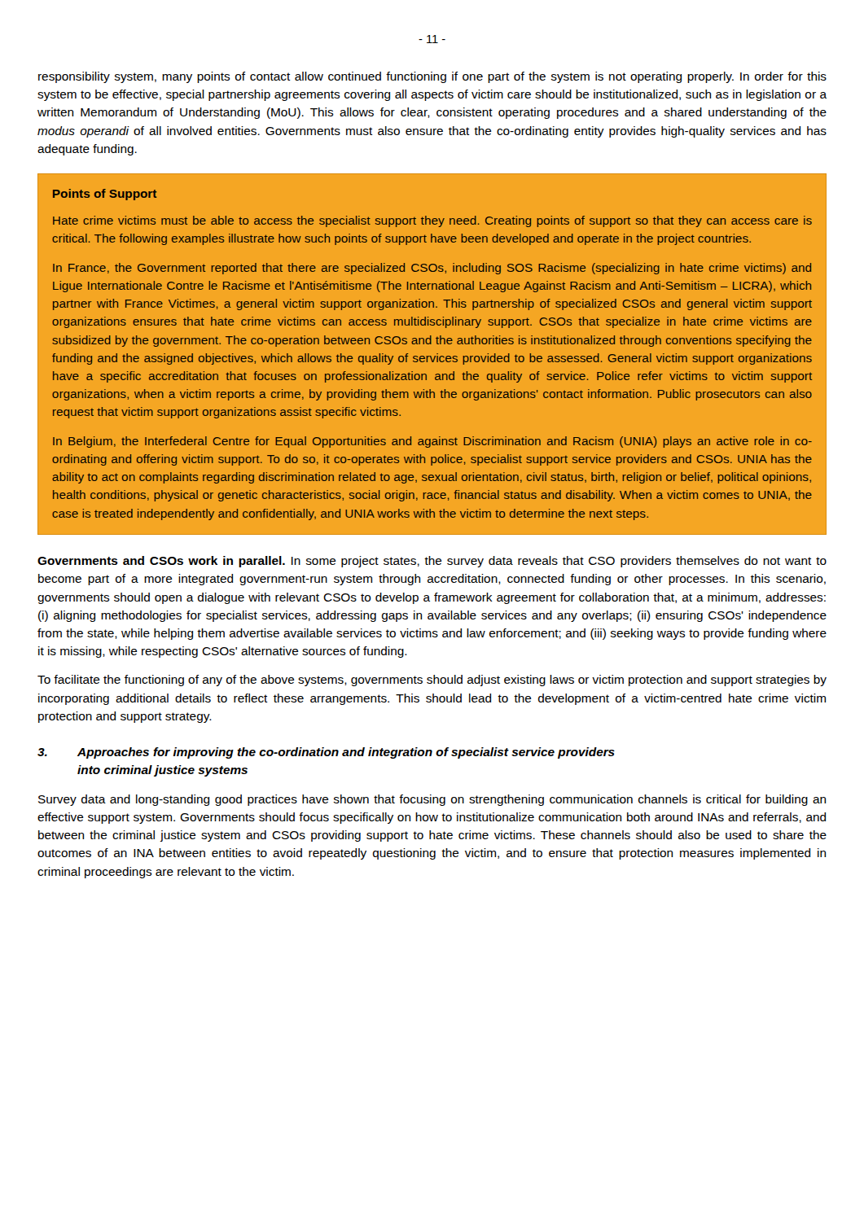- 11 -
responsibility system, many points of contact allow continued functioning if one part of the system is not operating properly. In order for this system to be effective, special partnership agreements covering all aspects of victim care should be institutionalized, such as in legislation or a written Memorandum of Understanding (MoU). This allows for clear, consistent operating procedures and a shared understanding of the modus operandi of all involved entities. Governments must also ensure that the co-ordinating entity provides high-quality services and has adequate funding.
Points of Support
Hate crime victims must be able to access the specialist support they need. Creating points of support so that they can access care is critical. The following examples illustrate how such points of support have been developed and operate in the project countries.
In France, the Government reported that there are specialized CSOs, including SOS Racisme (specializing in hate crime victims) and Ligue Internationale Contre le Racisme et l'Antisémitisme (The International League Against Racism and Anti-Semitism – LICRA), which partner with France Victimes, a general victim support organization. This partnership of specialized CSOs and general victim support organizations ensures that hate crime victims can access multidisciplinary support. CSOs that specialize in hate crime victims are subsidized by the government. The co-operation between CSOs and the authorities is institutionalized through conventions specifying the funding and the assigned objectives, which allows the quality of services provided to be assessed. General victim support organizations have a specific accreditation that focuses on professionalization and the quality of service. Police refer victims to victim support organizations, when a victim reports a crime, by providing them with the organizations' contact information. Public prosecutors can also request that victim support organizations assist specific victims.
In Belgium, the Interfederal Centre for Equal Opportunities and against Discrimination and Racism (UNIA) plays an active role in co-ordinating and offering victim support. To do so, it co-operates with police, specialist support service providers and CSOs. UNIA has the ability to act on complaints regarding discrimination related to age, sexual orientation, civil status, birth, religion or belief, political opinions, health conditions, physical or genetic characteristics, social origin, race, financial status and disability. When a victim comes to UNIA, the case is treated independently and confidentially, and UNIA works with the victim to determine the next steps.
Governments and CSOs work in parallel. In some project states, the survey data reveals that CSO providers themselves do not want to become part of a more integrated government-run system through accreditation, connected funding or other processes. In this scenario, governments should open a dialogue with relevant CSOs to develop a framework agreement for collaboration that, at a minimum, addresses: (i) aligning methodologies for specialist services, addressing gaps in available services and any overlaps; (ii) ensuring CSOs' independence from the state, while helping them advertise available services to victims and law enforcement; and (iii) seeking ways to provide funding where it is missing, while respecting CSOs' alternative sources of funding.
To facilitate the functioning of any of the above systems, governments should adjust existing laws or victim protection and support strategies by incorporating additional details to reflect these arrangements. This should lead to the development of a victim-centred hate crime victim protection and support strategy.
3. Approaches for improving the co-ordination and integration of specialist service providers into criminal justice systems
Survey data and long-standing good practices have shown that focusing on strengthening communication channels is critical for building an effective support system. Governments should focus specifically on how to institutionalize communication both around INAs and referrals, and between the criminal justice system and CSOs providing support to hate crime victims. These channels should also be used to share the outcomes of an INA between entities to avoid repeatedly questioning the victim, and to ensure that protection measures implemented in criminal proceedings are relevant to the victim.